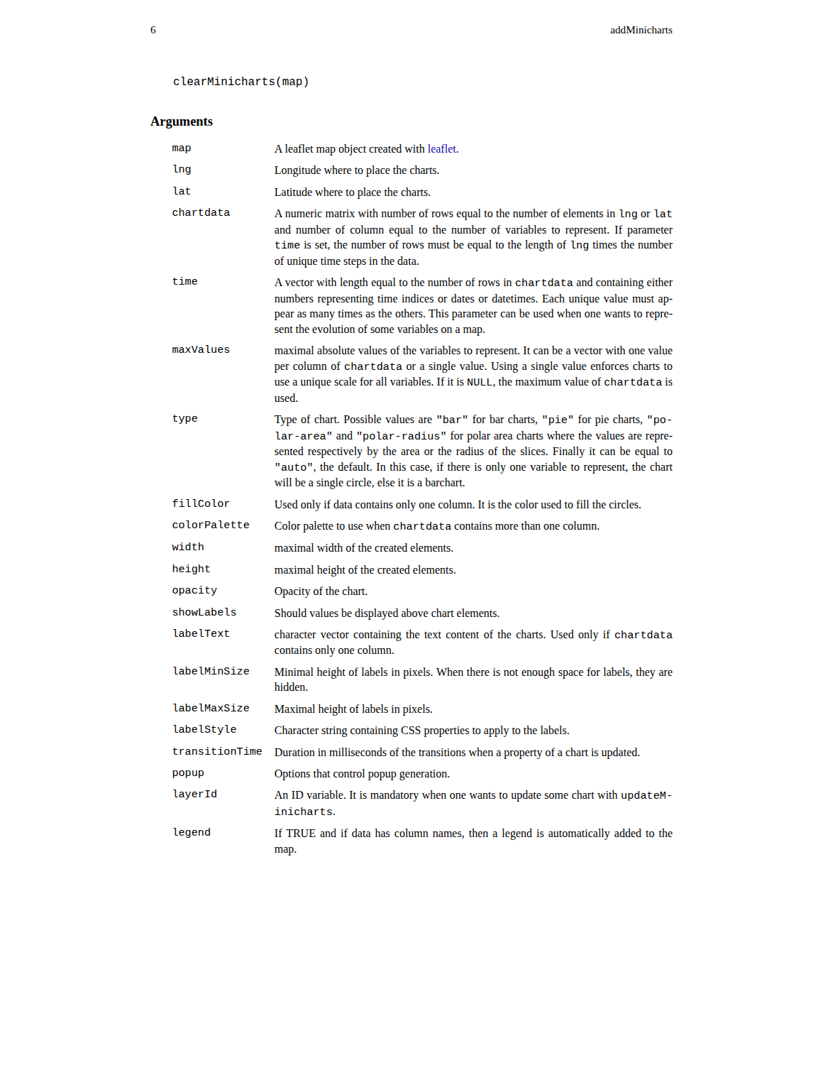6 addMinicharts
clearMinicharts(map)
Arguments
map
A leaflet map object created with leaflet.
lng
Longitude where to place the charts.
lat
Latitude where to place the charts.
chartdata
A numeric matrix with number of rows equal to the number of elements in lng or lat and number of column equal to the number of variables to represent. If parameter time is set, the number of rows must be equal to the length of lng times the number of unique time steps in the data.
time
A vector with length equal to the number of rows in chartdata and containing either numbers representing time indices or dates or datetimes. Each unique value must appear as many times as the others. This parameter can be used when one wants to represent the evolution of some variables on a map.
maxValues
maximal absolute values of the variables to represent. It can be a vector with one value per column of chartdata or a single value. Using a single value enforces charts to use a unique scale for all variables. If it is NULL, the maximum value of chartdata is used.
type
Type of chart. Possible values are "bar" for bar charts, "pie" for pie charts, "polar-area" and "polar-radius" for polar area charts where the values are represented respectively by the area or the radius of the slices. Finally it can be equal to "auto", the default. In this case, if there is only one variable to represent, the chart will be a single circle, else it is a barchart.
fillColor
Used only if data contains only one column. It is the color used to fill the circles.
colorPalette
Color palette to use when chartdata contains more than one column.
width
maximal width of the created elements.
height
maximal height of the created elements.
opacity
Opacity of the chart.
showLabels
Should values be displayed above chart elements.
labelText
character vector containing the text content of the charts. Used only if chartdata contains only one column.
labelMinSize
Minimal height of labels in pixels. When there is not enough space for labels, they are hidden.
labelMaxSize
Maximal height of labels in pixels.
labelStyle
Character string containing CSS properties to apply to the labels.
transitionTime
Duration in milliseconds of the transitions when a property of a chart is updated.
popup
Options that control popup generation.
layerId
An ID variable. It is mandatory when one wants to update some chart with updateMinicharts.
legend
If TRUE and if data has column names, then a legend is automatically added to the map.